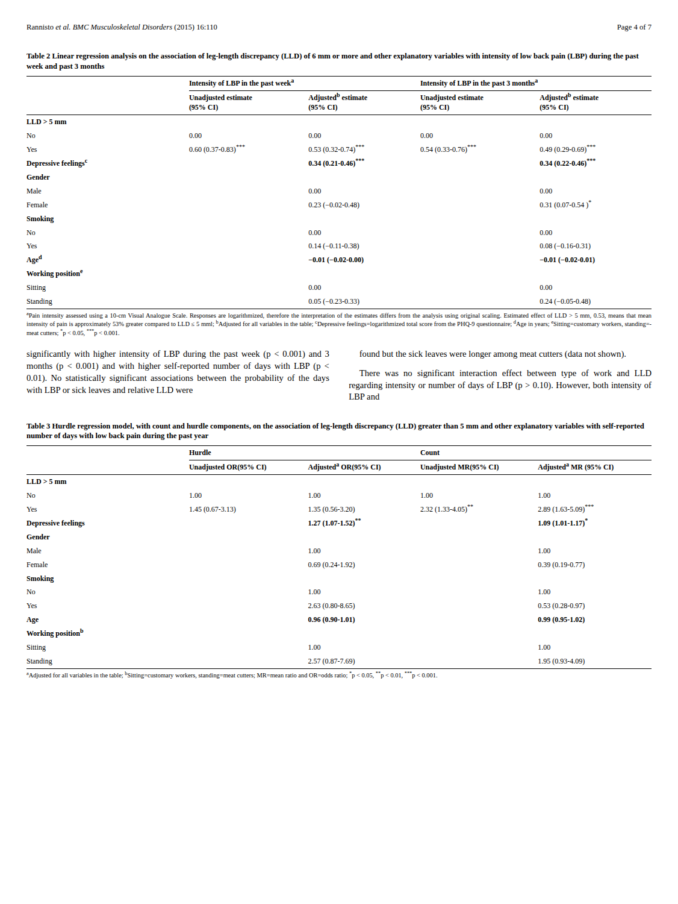Rannisto et al. BMC Musculoskeletal Disorders (2015) 16:110
Page 4 of 7
Table 2 Linear regression analysis on the association of leg-length discrepancy (LLD) of 6 mm or more and other explanatory variables with intensity of low back pain (LBP) during the past week and past 3 months
| | Intensity of LBP in the past week a | Intensity of LBP in the past 3 months a |
| --- | --- | --- |
| | Unadjusted estimate (95% CI) | Adjusted b estimate (95% CI) | Unadjusted estimate (95% CI) | Adjusted b estimate (95% CI) |
| LLD > 5 mm | | | | |
| No | 0.00 | 0.00 | 0.00 | 0.00 |
| Yes | 0.60 (0.37-0.83) *** | 0.53 (0.32-0.74) *** | 0.54 (0.33-0.76) *** | 0.49 (0.29-0.69) *** |
| Depressive feelings c | | 0.34 (0.21-0.46) *** | | 0.34 (0.22-0.46) *** |
| Gender | | | | |
| Male | | 0.00 | | 0.00 |
| Female | | 0.23 (−0.02-0.48) | | 0.31 (0.07-0.54 ) * |
| Smoking | | | | |
| No | | 0.00 | | 0.00 |
| Yes | | 0.14 (−0.11-0.38) | | 0.08 (−0.16-0.31) |
| Age d | | −0.01 (−0.02-0.00) | | −0.01 (−0.02-0.01) |
| Working position e | | | | |
| Sitting | | 0.00 | | 0.00 |
| Standing | | 0.05 (−0.23-0.33) | | 0.24 (−0.05-0.48) |
aPain intensity assessed using a 10-cm Visual Analogue Scale. Responses are logarithmized, therefore the interpretation of the estimates differs from the analysis using original scaling. Estimated effect of LLD > 5 mm, 0.53, means that mean intensity of pain is approximately 53% greater compared to LLD ≤ 5 mml; bAdjusted for all variables in the table; cDepressive feelings=logarithmized total score from the PHQ-9 questionnaire; dAge in years; eSitting=customary workers, standing=-meat cutters; *p < 0.05, ***p < 0.001.
significantly with higher intensity of LBP during the past week (p < 0.001) and 3 months (p < 0.001) and with higher self-reported number of days with LBP (p < 0.01). No statistically significant associations between the probability of the days with LBP or sick leaves and relative LLD were
found but the sick leaves were longer among meat cutters (data not shown).
There was no significant interaction effect between type of work and LLD regarding intensity or number of days of LBP (p > 0.10). However, both intensity of LBP and
Table 3 Hurdle regression model, with count and hurdle components, on the association of leg-length discrepancy (LLD) greater than 5 mm and other explanatory variables with self-reported number of days with low back pain during the past year
| | Hurdle | Count |
| --- | --- | --- |
| | Unadjusted OR(95% CI) | Adjusted a OR(95% CI) | Unadjusted MR(95% CI) | Adjusted a MR (95% CI) |
| LLD > 5 mm | | | | |
| No | 1.00 | 1.00 | 1.00 | 1.00 |
| Yes | 1.45 (0.67-3.13) | 1.35 (0.56-3.20) | 2.32 (1.33-4.05) ** | 2.89 (1.63-5.09) *** |
| Depressive feelings | | 1.27 (1.07-1.52) ** | | 1.09 (1.01-1.17) * |
| Gender | | | | |
| Male | | 1.00 | | 1.00 |
| Female | | 0.69 (0.24-1.92) | | 0.39 (0.19-0.77) |
| Smoking | | | | |
| No | | 1.00 | | 1.00 |
| Yes | | 2.63 (0.80-8.65) | | 0.53 (0.28-0.97) |
| Age | | 0.96 (0.90-1.01) | | 0.99 (0.95-1.02) |
| Working position b | | | | |
| Sitting | | 1.00 | | 1.00 |
| Standing | | 2.57 (0.87-7.69) | | 1.95 (0.93-4.09) |
aAdjusted for all variables in the table; bSitting=customary workers, standing=meat cutters; MR=mean ratio and OR=odds ratio; *p < 0.05, **p < 0.01, ***p < 0.001.